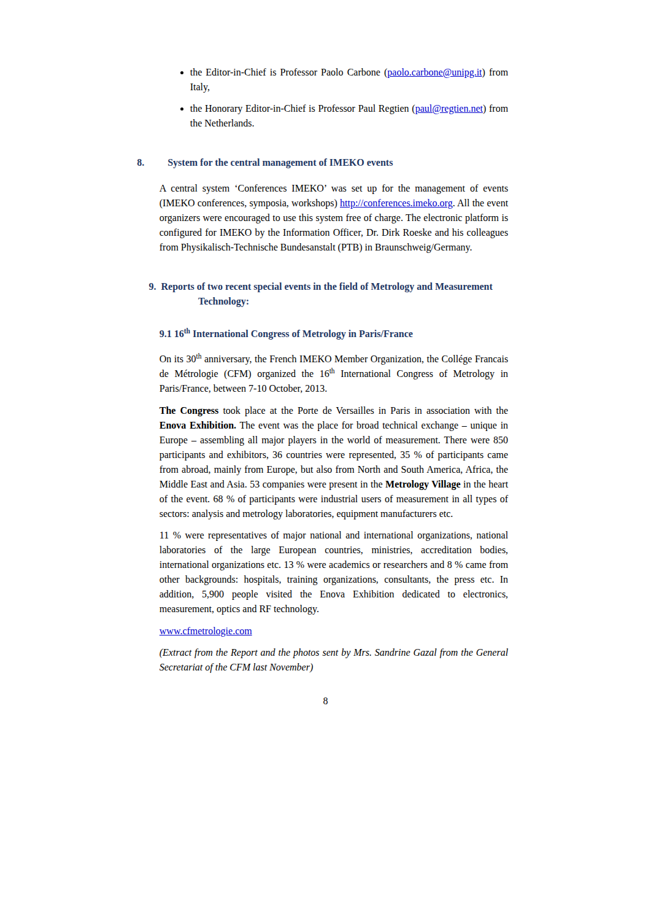the Editor-in-Chief is Professor Paolo Carbone (paolo.carbone@unipg.it) from Italy,
the Honorary Editor-in-Chief is Professor Paul Regtien (paul@regtien.net) from the Netherlands.
8. System for the central management of IMEKO events
A central system ‘Conferences IMEKO’ was set up for the management of events (IMEKO conferences, symposia, workshops) http://conferences.imeko.org. All the event organizers were encouraged to use this system free of charge. The electronic platform is configured for IMEKO by the Information Officer, Dr. Dirk Roeske and his colleagues from Physikalisch-Technische Bundesanstalt (PTB) in Braunschweig/Germany.
9. Reports of two recent special events in the field of Metrology and Measurement Technology:
9.1 16th International Congress of Metrology in Paris/France
On its 30th anniversary, the French IMEKO Member Organization, the Collége Francais de Métrologie (CFM) organized the 16th International Congress of Metrology in Paris/France, between 7-10 October, 2013.
The Congress took place at the Porte de Versailles in Paris in association with the Enova Exhibition. The event was the place for broad technical exchange – unique in Europe – assembling all major players in the world of measurement. There were 850 participants and exhibitors, 36 countries were represented, 35 % of participants came from abroad, mainly from Europe, but also from North and South America, Africa, the Middle East and Asia. 53 companies were present in the Metrology Village in the heart of the event. 68 % of participants were industrial users of measurement in all types of sectors: analysis and metrology laboratories, equipment manufacturers etc.
11 % were representatives of major national and international organizations, national laboratories of the large European countries, ministries, accreditation bodies, international organizations etc. 13 % were academics or researchers and 8 % came from other backgrounds: hospitals, training organizations, consultants, the press etc. In addition, 5,900 people visited the Enova Exhibition dedicated to electronics, measurement, optics and RF technology.
www.cfmetrologie.com
(Extract from the Report and the photos sent by Mrs. Sandrine Gazal from the General Secretariat of the CFM last November)
8